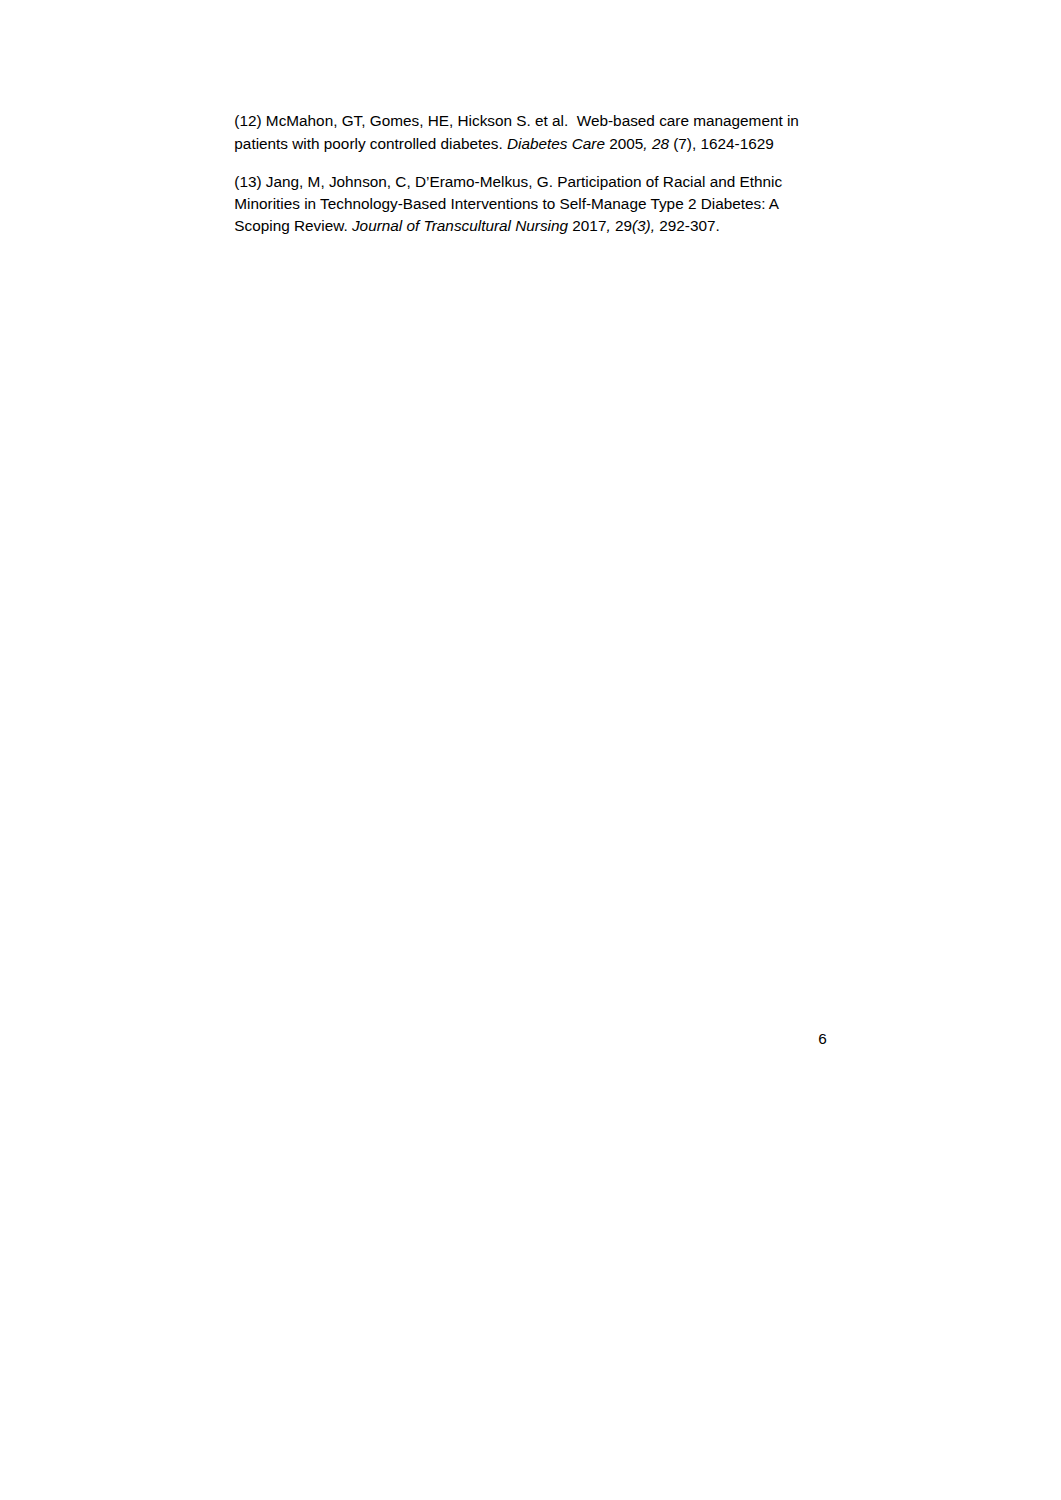(12) McMahon, GT, Gomes, HE, Hickson S. et al. Web-based care management in patients with poorly controlled diabetes. Diabetes Care 2005, 28 (7), 1624-1629
(13) Jang, M, Johnson, C, D’Eramo-Melkus, G. Participation of Racial and Ethnic Minorities in Technology-Based Interventions to Self-Manage Type 2 Diabetes: A Scoping Review. Journal of Transcultural Nursing 2017, 29(3), 292-307.
6